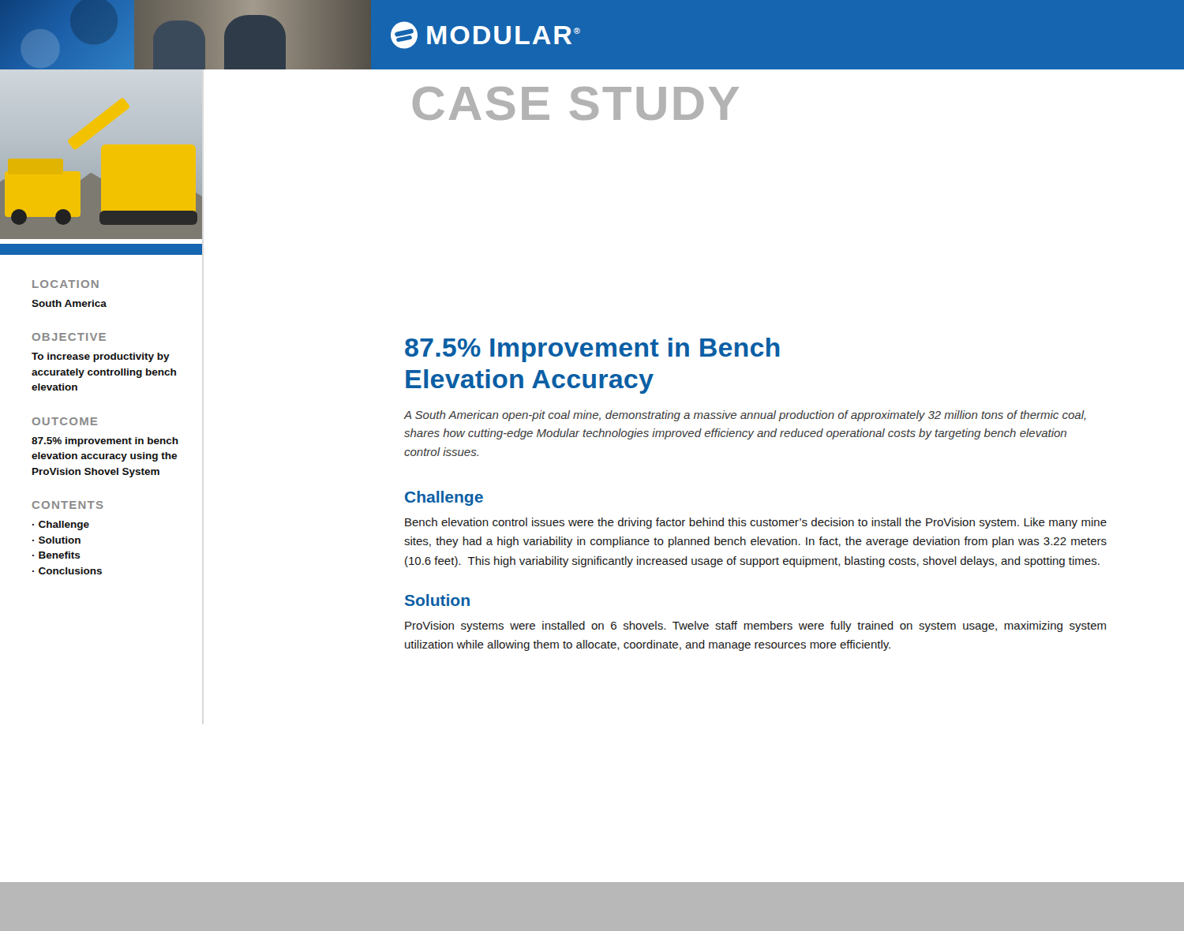MODULAR®
CASE STUDY
LOCATION
South America
OBJECTIVE
To increase productivity by accurately controlling bench elevation
OUTCOME
87.5% improvement in bench elevation accuracy using the ProVision Shovel System
CONTENTS
Challenge
Solution
Benefits
Conclusions
87.5% Improvement in Bench
Elevation Accuracy
A South American open-pit coal mine, demonstrating a massive annual production of approximately 32 million tons of thermic coal, shares how cutting-edge Modular technologies improved efficiency and reduced operational costs by targeting bench elevation control issues.
Challenge
Bench elevation control issues were the driving factor behind this customer’s decision to install the ProVision system. Like many mine sites, they had a high variability in compliance to planned bench elevation. In fact, the average deviation from plan was 3.22 meters (10.6 feet). This high variability significantly increased usage of support equipment, blasting costs, shovel delays, and spotting times.
Solution
ProVision systems were installed on 6 shovels. Twelve staff members were fully trained on system usage, maximizing system utilization while allowing them to allocate, coordinate, and manage resources more efficiently.